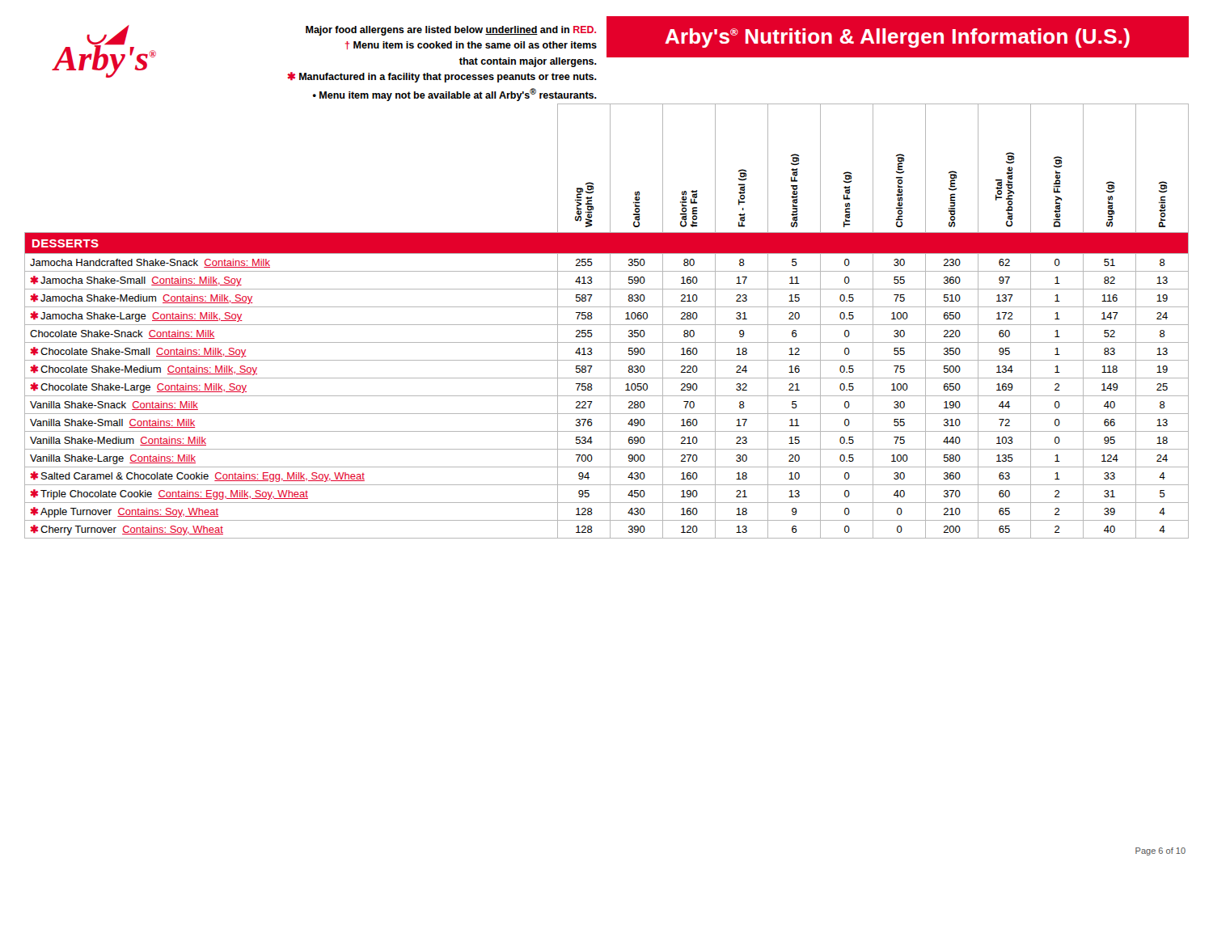◡◢ Arby's®
Major food allergens are listed below underlined and in RED.
† Menu item is cooked in the same oil as other items
that contain major allergens.
✱ Manufactured in a facility that processes peanuts or tree nuts.
• Menu item may not be available at all Arby's® restaurants.
Arby's® Nutrition & Allergen Information (U.S.)
| | Serving Weight (g) | Calories | Calories from Fat | Fat - Total (g) | Saturated Fat (g) | Trans Fat (g) | Cholesterol (mg) | Sodium (mg) | Total Carbohydrate (g) | Dietary Fiber (g) | Sugars (g) | Protein (g) |
| --- | --- | --- | --- | --- | --- | --- | --- | --- | --- | --- | --- | --- |
| DESSERTS |
| Jamocha Handcrafted Shake-Snack Contains: Milk | 255 | 350 | 80 | 8 | 5 | 0 | 30 | 230 | 62 | 0 | 51 | 8 |
| ✱ Jamocha Shake-Small Contains: Milk, Soy | 413 | 590 | 160 | 17 | 11 | 0 | 55 | 360 | 97 | 1 | 82 | 13 |
| ✱ Jamocha Shake-Medium Contains: Milk, Soy | 587 | 830 | 210 | 23 | 15 | 0.5 | 75 | 510 | 137 | 1 | 116 | 19 |
| ✱ Jamocha Shake-Large Contains: Milk, Soy | 758 | 1060 | 280 | 31 | 20 | 0.5 | 100 | 650 | 172 | 1 | 147 | 24 |
| Chocolate Shake-Snack Contains: Milk | 255 | 350 | 80 | 9 | 6 | 0 | 30 | 220 | 60 | 1 | 52 | 8 |
| ✱ Chocolate Shake-Small Contains: Milk, Soy | 413 | 590 | 160 | 18 | 12 | 0 | 55 | 350 | 95 | 1 | 83 | 13 |
| ✱ Chocolate Shake-Medium Contains: Milk, Soy | 587 | 830 | 220 | 24 | 16 | 0.5 | 75 | 500 | 134 | 1 | 118 | 19 |
| ✱ Chocolate Shake-Large Contains: Milk, Soy | 758 | 1050 | 290 | 32 | 21 | 0.5 | 100 | 650 | 169 | 2 | 149 | 25 |
| Vanilla Shake-Snack Contains: Milk | 227 | 280 | 70 | 8 | 5 | 0 | 30 | 190 | 44 | 0 | 40 | 8 |
| Vanilla Shake-Small Contains: Milk | 376 | 490 | 160 | 17 | 11 | 0 | 55 | 310 | 72 | 0 | 66 | 13 |
| Vanilla Shake-Medium Contains: Milk | 534 | 690 | 210 | 23 | 15 | 0.5 | 75 | 440 | 103 | 0 | 95 | 18 |
| Vanilla Shake-Large Contains: Milk | 700 | 900 | 270 | 30 | 20 | 0.5 | 100 | 580 | 135 | 1 | 124 | 24 |
| ✱ Salted Caramel & Chocolate Cookie Contains: Egg, Milk, Soy, Wheat | 94 | 430 | 160 | 18 | 10 | 0 | 30 | 360 | 63 | 1 | 33 | 4 |
| ✱ Triple Chocolate Cookie Contains: Egg, Milk, Soy, Wheat | 95 | 450 | 190 | 21 | 13 | 0 | 40 | 370 | 60 | 2 | 31 | 5 |
| ✱ Apple Turnover Contains: Soy, Wheat | 128 | 430 | 160 | 18 | 9 | 0 | 0 | 210 | 65 | 2 | 39 | 4 |
| ✱ Cherry Turnover Contains: Soy, Wheat | 128 | 390 | 120 | 13 | 6 | 0 | 0 | 200 | 65 | 2 | 40 | 4 |
Page 6 of 10